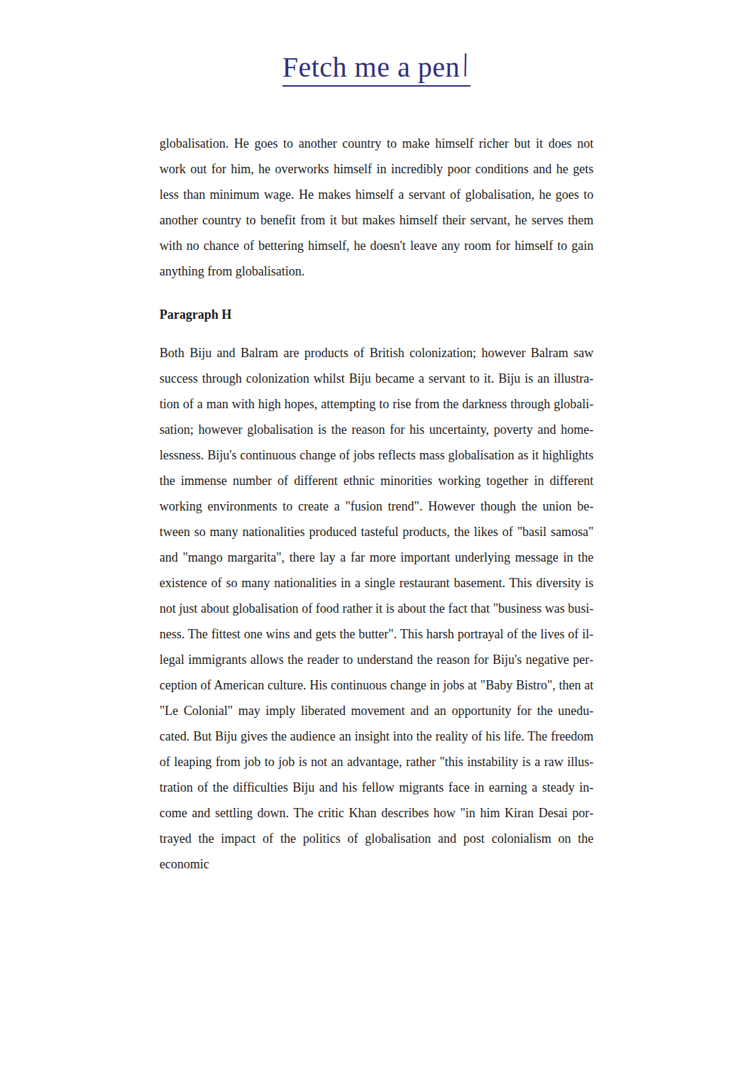Fetch me a pen/
globalisation. He goes to another country to make himself richer but it does not work out for him, he overworks himself in incredibly poor conditions and he gets less than minimum wage. He makes himself a servant of globalisation, he goes to another country to benefit from it but makes himself their servant, he serves them with no chance of bettering himself, he doesn't leave any room for himself to gain anything from globalisation.
Paragraph H
Both Biju and Balram are products of British colonization; however Balram saw success through colonization whilst Biju became a servant to it. Biju is an illustration of a man with high hopes, attempting to rise from the darkness through globalisation; however globalisation is the reason for his uncertainty, poverty and homelessness. Biju's continuous change of jobs reflects mass globalisation as it highlights the immense number of different ethnic minorities working together in different working environments to create a "fusion trend". However though the union between so many nationalities produced tasteful products, the likes of "basil samosa" and "mango margarita", there lay a far more important underlying message in the existence of so many nationalities in a single restaurant basement. This diversity is not just about globalisation of food rather it is about the fact that "business was business. The fittest one wins and gets the butter". This harsh portrayal of the lives of illegal immigrants allows the reader to understand the reason for Biju's negative perception of American culture. His continuous change in jobs at "Baby Bistro", then at "Le Colonial" may imply liberated movement and an opportunity for the uneducated. But Biju gives the audience an insight into the reality of his life. The freedom of leaping from job to job is not an advantage, rather "this instability is a raw illustration of the difficulties Biju and his fellow migrants face in earning a steady income and settling down. The critic Khan describes how "in him Kiran Desai portrayed the impact of the politics of globalisation and post colonialism on the economic